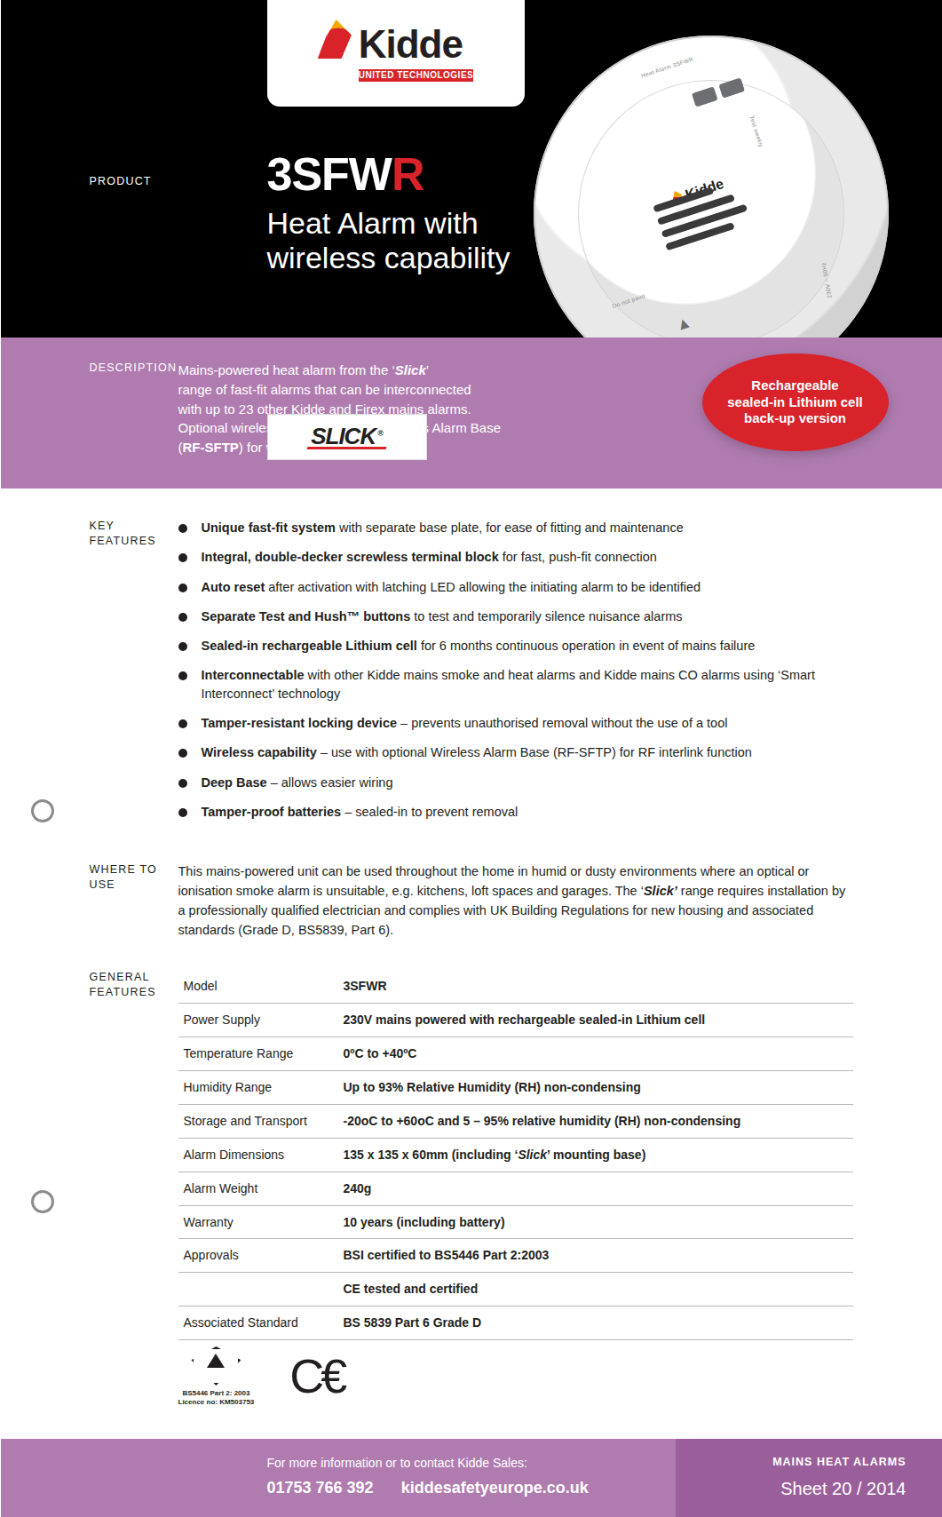Kidde United Technologies
Product
3SFWR
Heat Alarm with
wireless capability
Kidde
▲
Heat Alarm 3SFWR
Test weekly
Do not paint
230V ~ 50Hz
Description
Mains-powered heat alarm from the ‘Slick’
range of fast-fit alarms that can be interconnected
with up to 23 other Kidde and Firex mains alarms.
Optional wireless capability using Wireless Alarm Base
(RF-SFTP) for wire-free interconnection.
SLICK
Rechargeable
sealed-in Lithium cell
back-up version
Key features
Unique fast-fit system with separate base plate, for ease of fitting and maintenance
Integral, double-decker screwless terminal block for fast, push-fit connection
Auto reset after activation with latching LED allowing the initiating alarm to be identified
Separate Test and Hush™ buttons to test and temporarily silence nuisance alarms
Sealed-in rechargeable Lithium cell for 6 months continuous operation in event of mains failure
Interconnectable with other Kidde mains smoke and heat alarms and Kidde mains CO alarms using ‘Smart Interconnect’ technology
Tamper-resistant locking device – prevents unauthorised removal without the use of a tool
Wireless capability – use with optional Wireless Alarm Base (RF-SFTP) for RF interlink function
Deep Base – allows easier wiring
Tamper-proof batteries – sealed-in to prevent removal
Where to use
This mains-powered unit can be used throughout the home in humid or dusty environments where an optical or ionisation smoke alarm is unsuitable, e.g. kitchens, loft spaces and garages. The ‘Slick’ range requires installation by a professionally qualified electrician and complies with UK Building Regulations for new housing and associated standards (Grade D, BS5839, Part 6).
General features
| Model | 3SFWR |
| Power Supply | 230V mains powered with rechargeable sealed-in Lithium cell |
| Temperature Range | 0ºC to +40ºC |
| Humidity Range | Up to 93% Relative Humidity (RH) non-condensing |
| Storage and Transport | -20oC to +60oC and 5 – 95% relative humidity (RH) non-condensing |
| Alarm Dimensions | 135 x 135 x 60mm (including ‘ Slick ’ mounting base) |
| Alarm Weight | 240g |
| Warranty | 10 years (including battery) |
| Approvals | BSI certified to BS5446 Part 2:2003 |
| | CE tested and certified |
| Associated Standard | BS 5839 Part 6 Grade D |
BS5446 Part 2: 2003
Licence no: KM503753
C€
For more information or to contact Kidde Sales:
01753 766 392 kiddesafetyeurope.co.uk
Mains heat alarms
Sheet 20 / 2014